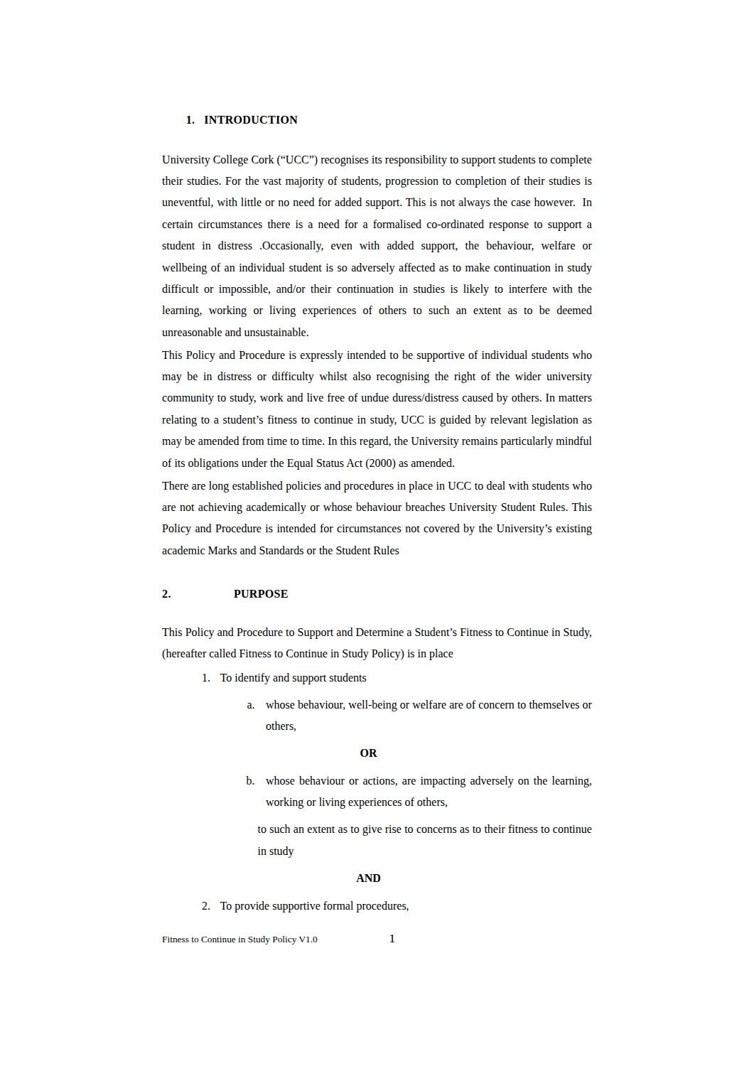1. INTRODUCTION
University College Cork (“UCC”) recognises its responsibility to support students to complete their studies. For the vast majority of students, progression to completion of their studies is uneventful, with little or no need for added support. This is not always the case however. In certain circumstances there is a need for a formalised co-ordinated response to support a student in distress .Occasionally, even with added support, the behaviour, welfare or wellbeing of an individual student is so adversely affected as to make continuation in study difficult or impossible, and/or their continuation in studies is likely to interfere with the learning, working or living experiences of others to such an extent as to be deemed unreasonable and unsustainable.
This Policy and Procedure is expressly intended to be supportive of individual students who may be in distress or difficulty whilst also recognising the right of the wider university community to study, work and live free of undue duress/distress caused by others. In matters relating to a student’s fitness to continue in study, UCC is guided by relevant legislation as may be amended from time to time. In this regard, the University remains particularly mindful of its obligations under the Equal Status Act (2000) as amended.
There are long established policies and procedures in place in UCC to deal with students who are not achieving academically or whose behaviour breaches University Student Rules. This Policy and Procedure is intended for circumstances not covered by the University’s existing academic Marks and Standards or the Student Rules
2. PURPOSE
This Policy and Procedure to Support and Determine a Student’s Fitness to Continue in Study, (hereafter called Fitness to Continue in Study Policy) is in place
To identify and support students
whose behaviour, well-being or welfare are of concern to themselves or others,
OR
whose behaviour or actions, are impacting adversely on the learning, working or living experiences of others,
to such an extent as to give rise to concerns as to their fitness to continue in study
AND
To provide supportive formal procedures,
Fitness to Continue in Study Policy V1.01